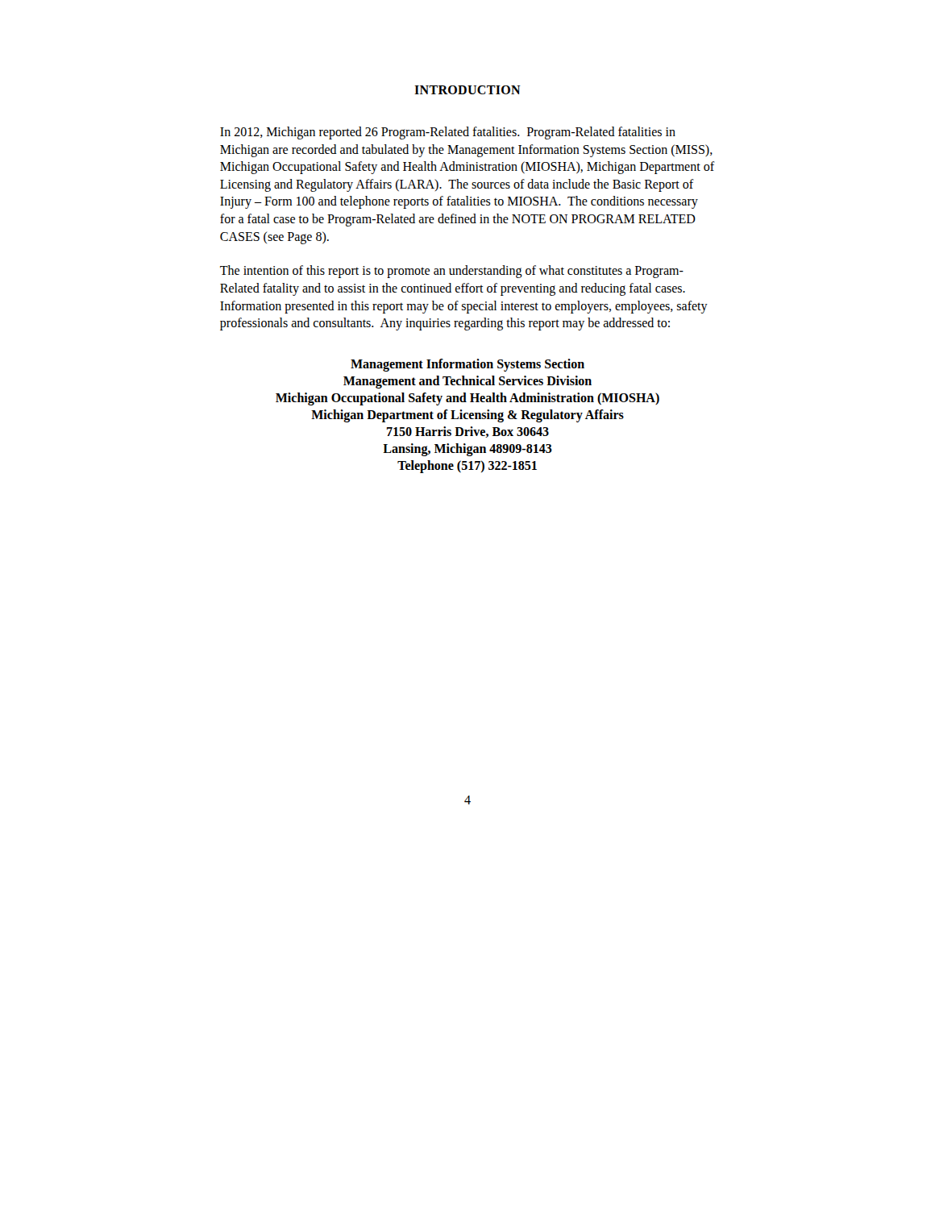INTRODUCTION
In 2012, Michigan reported 26 Program-Related fatalities. Program-Related fatalities in Michigan are recorded and tabulated by the Management Information Systems Section (MISS), Michigan Occupational Safety and Health Administration (MIOSHA), Michigan Department of Licensing and Regulatory Affairs (LARA). The sources of data include the Basic Report of Injury – Form 100 and telephone reports of fatalities to MIOSHA. The conditions necessary for a fatal case to be Program-Related are defined in the NOTE ON PROGRAM RELATED CASES (see Page 8).
The intention of this report is to promote an understanding of what constitutes a Program-Related fatality and to assist in the continued effort of preventing and reducing fatal cases. Information presented in this report may be of special interest to employers, employees, safety professionals and consultants. Any inquiries regarding this report may be addressed to:
Management Information Systems Section
Management and Technical Services Division
Michigan Occupational Safety and Health Administration (MIOSHA)
Michigan Department of Licensing & Regulatory Affairs
7150 Harris Drive, Box 30643
Lansing, Michigan 48909-8143
Telephone (517) 322-1851
4